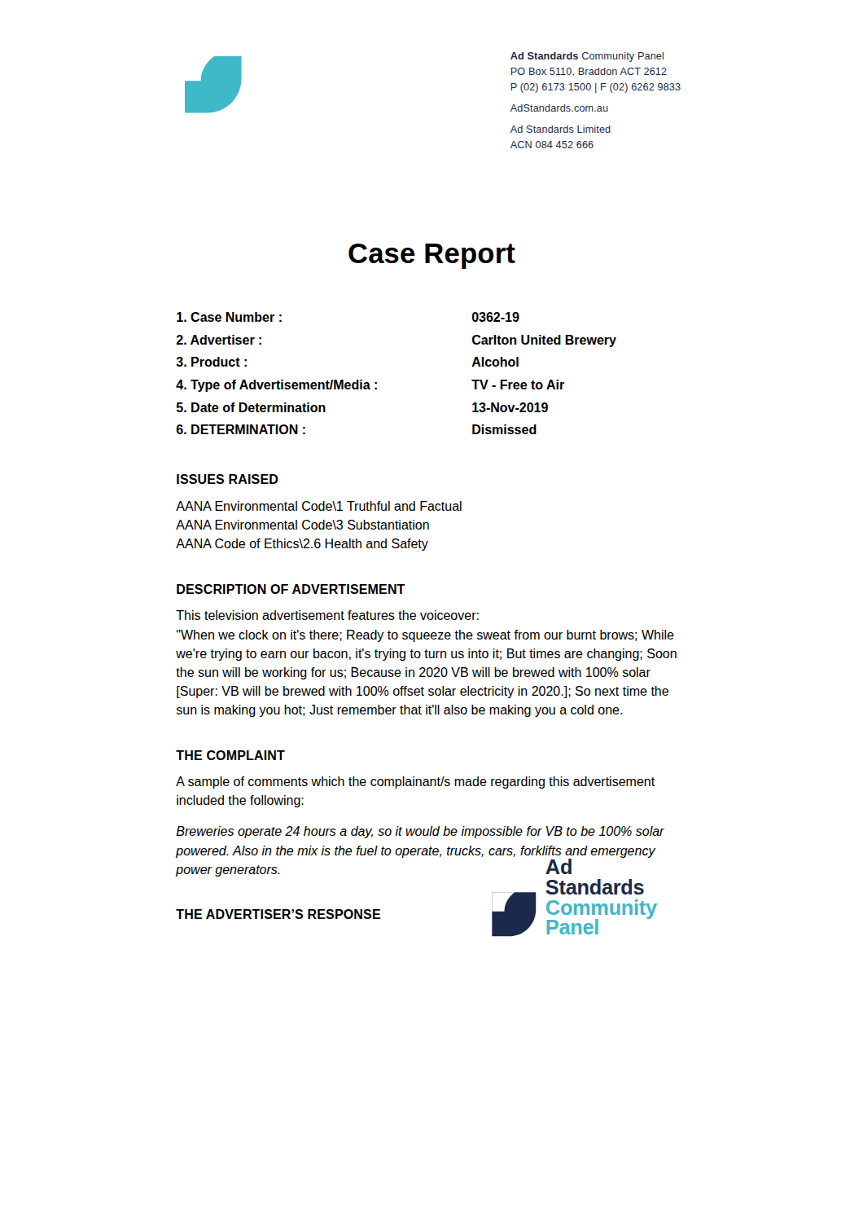Ad Standards Community Panel
PO Box 5110, Braddon ACT 2612
P (02) 6173 1500 | F (02) 6262 9833
AdStandards.com.au
Ad Standards Limited
ACN 084 452 666
Case Report
1. Case Number :
0362-19
2. Advertiser :
Carlton United Brewery
3. Product :
Alcohol
4. Type of Advertisement/Media :
TV - Free to Air
5. Date of Determination
13-Nov-2019
6. DETERMINATION :
Dismissed
ISSUES RAISED
AANA Environmental Code\1 Truthful and Factual
AANA Environmental Code\3 Substantiation
AANA Code of Ethics\2.6 Health and Safety
DESCRIPTION OF ADVERTISEMENT
This television advertisement features the voiceover:
"When we clock on it's there; Ready to squeeze the sweat from our burnt brows; While we're trying to earn our bacon, it's trying to turn us into it; But times are changing; Soon the sun will be working for us; Because in 2020 VB will be brewed with 100% solar [Super: VB will be brewed with 100% offset solar electricity in 2020.]; So next time the sun is making you hot; Just remember that it'll also be making you a cold one.
THE COMPLAINT
A sample of comments which the complainant/s made regarding this advertisement included the following:
Breweries operate 24 hours a day, so it would be impossible for VB to be 100% solar powered. Also in the mix is the fuel to operate, trucks, cars, forklifts and emergency power generators.
THE ADVERTISER’S RESPONSE
Ad Standards Community Panel